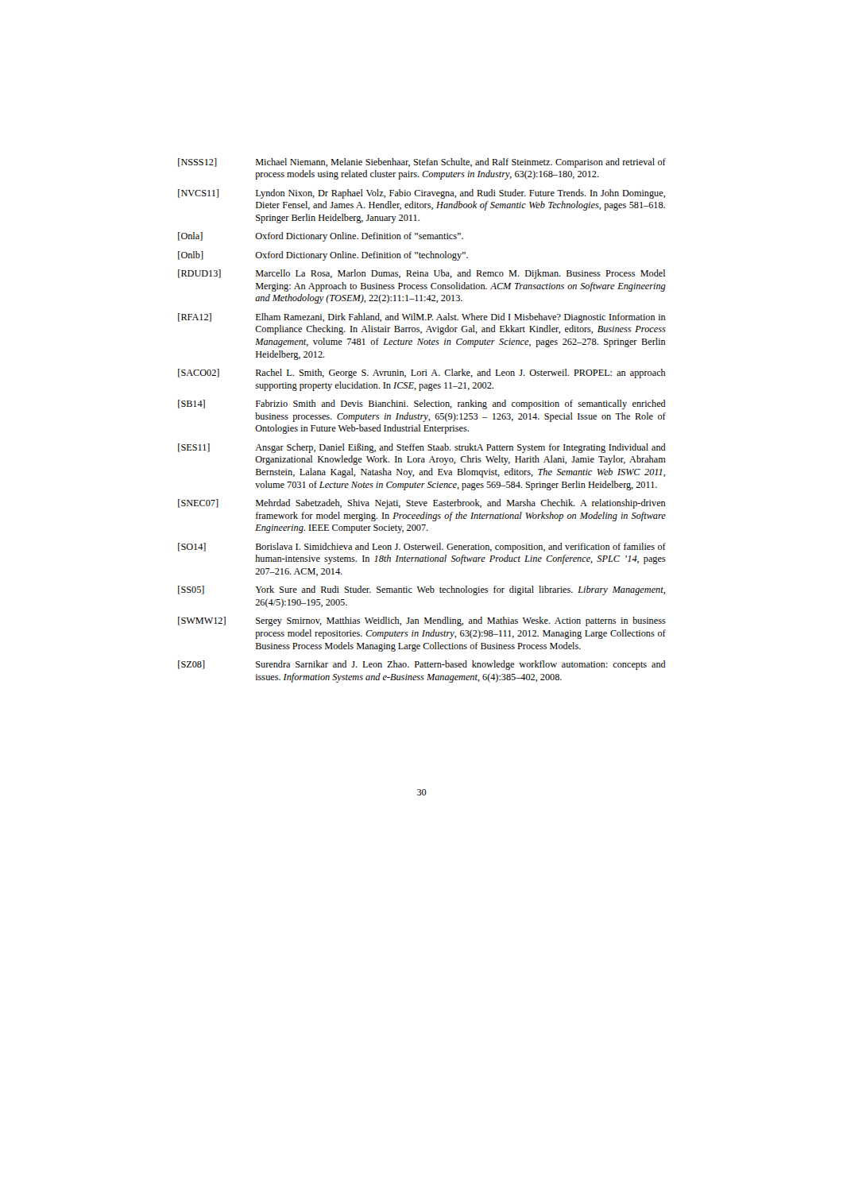[NSSS12]
Michael Niemann, Melanie Siebenhaar, Stefan Schulte, and Ralf Steinmetz. Comparison and retrieval of process models using related cluster pairs. Computers in Industry, 63(2):168–180, 2012.
[NVCS11]
Lyndon Nixon, Dr Raphael Volz, Fabio Ciravegna, and Rudi Studer. Future Trends. In John Domingue, Dieter Fensel, and James A. Hendler, editors, Handbook of Semantic Web Technologies, pages 581–618. Springer Berlin Heidelberg, January 2011.
[Onla]
Oxford Dictionary Online. Definition of ”semantics”.
[Onlb]
Oxford Dictionary Online. Definition of ”technology”.
[RDUD13]
Marcello La Rosa, Marlon Dumas, Reina Uba, and Remco M. Dijkman. Business Process Model Merging: An Approach to Business Process Consolidation. ACM Transactions on Software Engineering and Methodology (TOSEM), 22(2):11:1–11:42, 2013.
[RFA12]
Elham Ramezani, Dirk Fahland, and WilM.P. Aalst. Where Did I Misbehave? Diagnostic Information in Compliance Checking. In Alistair Barros, Avigdor Gal, and Ekkart Kindler, editors, Business Process Management, volume 7481 of Lecture Notes in Computer Science, pages 262–278. Springer Berlin Heidelberg, 2012.
[SACO02]
Rachel L. Smith, George S. Avrunin, Lori A. Clarke, and Leon J. Osterweil. PROPEL: an approach supporting property elucidation. In ICSE, pages 11–21, 2002.
[SB14]
Fabrizio Smith and Devis Bianchini. Selection, ranking and composition of semantically enriched business processes. Computers in Industry, 65(9):1253 – 1263, 2014. Special Issue on The Role of Ontologies in Future Web-based Industrial Enterprises.
[SES11]
Ansgar Scherp, Daniel Eißing, and Steffen Staab. struktA Pattern System for Integrating Individual and Organizational Knowledge Work. In Lora Aroyo, Chris Welty, Harith Alani, Jamie Taylor, Abraham Bernstein, Lalana Kagal, Natasha Noy, and Eva Blomqvist, editors, The Semantic Web ISWC 2011, volume 7031 of Lecture Notes in Computer Science, pages 569–584. Springer Berlin Heidelberg, 2011.
[SNEC07]
Mehrdad Sabetzadeh, Shiva Nejati, Steve Easterbrook, and Marsha Chechik. A relationship-driven framework for model merging. In Proceedings of the International Workshop on Modeling in Software Engineering. IEEE Computer Society, 2007.
[SO14]
Borislava I. Simidchieva and Leon J. Osterweil. Generation, composition, and verification of families of human-intensive systems. In 18th International Software Product Line Conference, SPLC ’14, pages 207–216. ACM, 2014.
[SS05]
York Sure and Rudi Studer. Semantic Web technologies for digital libraries. Library Management, 26(4/5):190–195, 2005.
[SWMW12]
Sergey Smirnov, Matthias Weidlich, Jan Mendling, and Mathias Weske. Action patterns in business process model repositories. Computers in Industry, 63(2):98–111, 2012. Managing Large Collections of Business Process Models Managing Large Collections of Business Process Models.
[SZ08]
Surendra Sarnikar and J. Leon Zhao. Pattern-based knowledge workflow automation: concepts and issues. Information Systems and e-Business Management, 6(4):385–402, 2008.
30